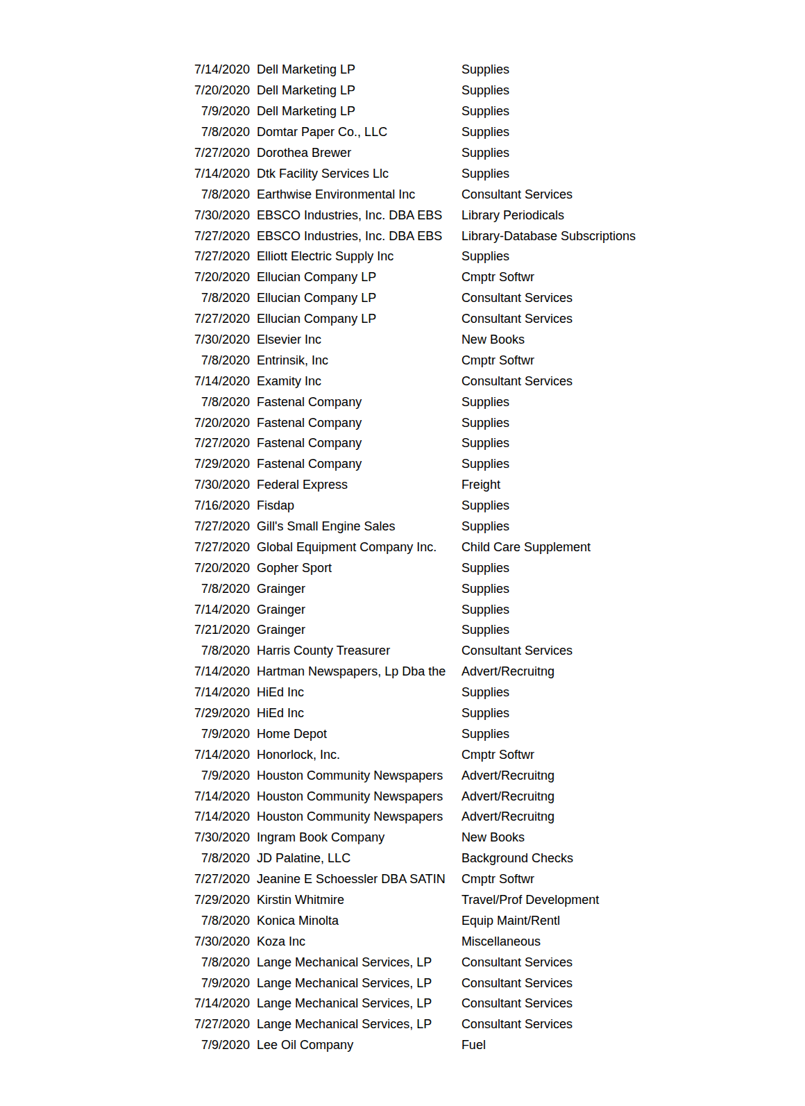| 7/14/2020 | Dell Marketing LP | Supplies |
| 7/20/2020 | Dell Marketing LP | Supplies |
| 7/9/2020 | Dell Marketing LP | Supplies |
| 7/8/2020 | Domtar Paper Co., LLC | Supplies |
| 7/27/2020 | Dorothea Brewer | Supplies |
| 7/14/2020 | Dtk Facility Services Llc | Supplies |
| 7/8/2020 | Earthwise Environmental Inc | Consultant Services |
| 7/30/2020 | EBSCO Industries, Inc. DBA EBS | Library Periodicals |
| 7/27/2020 | EBSCO Industries, Inc. DBA EBS | Library-Database Subscriptions |
| 7/27/2020 | Elliott Electric Supply Inc | Supplies |
| 7/20/2020 | Ellucian Company LP | Cmptr Softwr |
| 7/8/2020 | Ellucian Company LP | Consultant Services |
| 7/27/2020 | Ellucian Company LP | Consultant Services |
| 7/30/2020 | Elsevier Inc | New Books |
| 7/8/2020 | Entrinsik, Inc | Cmptr Softwr |
| 7/14/2020 | Examity Inc | Consultant Services |
| 7/8/2020 | Fastenal Company | Supplies |
| 7/20/2020 | Fastenal Company | Supplies |
| 7/27/2020 | Fastenal Company | Supplies |
| 7/29/2020 | Fastenal Company | Supplies |
| 7/30/2020 | Federal Express | Freight |
| 7/16/2020 | Fisdap | Supplies |
| 7/27/2020 | Gill's Small Engine Sales | Supplies |
| 7/27/2020 | Global Equipment Company Inc. | Child Care Supplement |
| 7/20/2020 | Gopher Sport | Supplies |
| 7/8/2020 | Grainger | Supplies |
| 7/14/2020 | Grainger | Supplies |
| 7/21/2020 | Grainger | Supplies |
| 7/8/2020 | Harris County Treasurer | Consultant Services |
| 7/14/2020 | Hartman Newspapers, Lp Dba the | Advert/Recruitng |
| 7/14/2020 | HiEd Inc | Supplies |
| 7/29/2020 | HiEd Inc | Supplies |
| 7/9/2020 | Home Depot | Supplies |
| 7/14/2020 | Honorlock, Inc. | Cmptr Softwr |
| 7/9/2020 | Houston Community Newspapers | Advert/Recruitng |
| 7/14/2020 | Houston Community Newspapers | Advert/Recruitng |
| 7/14/2020 | Houston Community Newspapers | Advert/Recruitng |
| 7/30/2020 | Ingram Book Company | New Books |
| 7/8/2020 | JD Palatine, LLC | Background Checks |
| 7/27/2020 | Jeanine E Schoessler DBA SATIN | Cmptr Softwr |
| 7/29/2020 | Kirstin Whitmire | Travel/Prof Development |
| 7/8/2020 | Konica Minolta | Equip Maint/Rentl |
| 7/30/2020 | Koza Inc | Miscellaneous |
| 7/8/2020 | Lange Mechanical Services, LP | Consultant Services |
| 7/9/2020 | Lange Mechanical Services, LP | Consultant Services |
| 7/14/2020 | Lange Mechanical Services, LP | Consultant Services |
| 7/27/2020 | Lange Mechanical Services, LP | Consultant Services |
| 7/9/2020 | Lee Oil Company | Fuel |